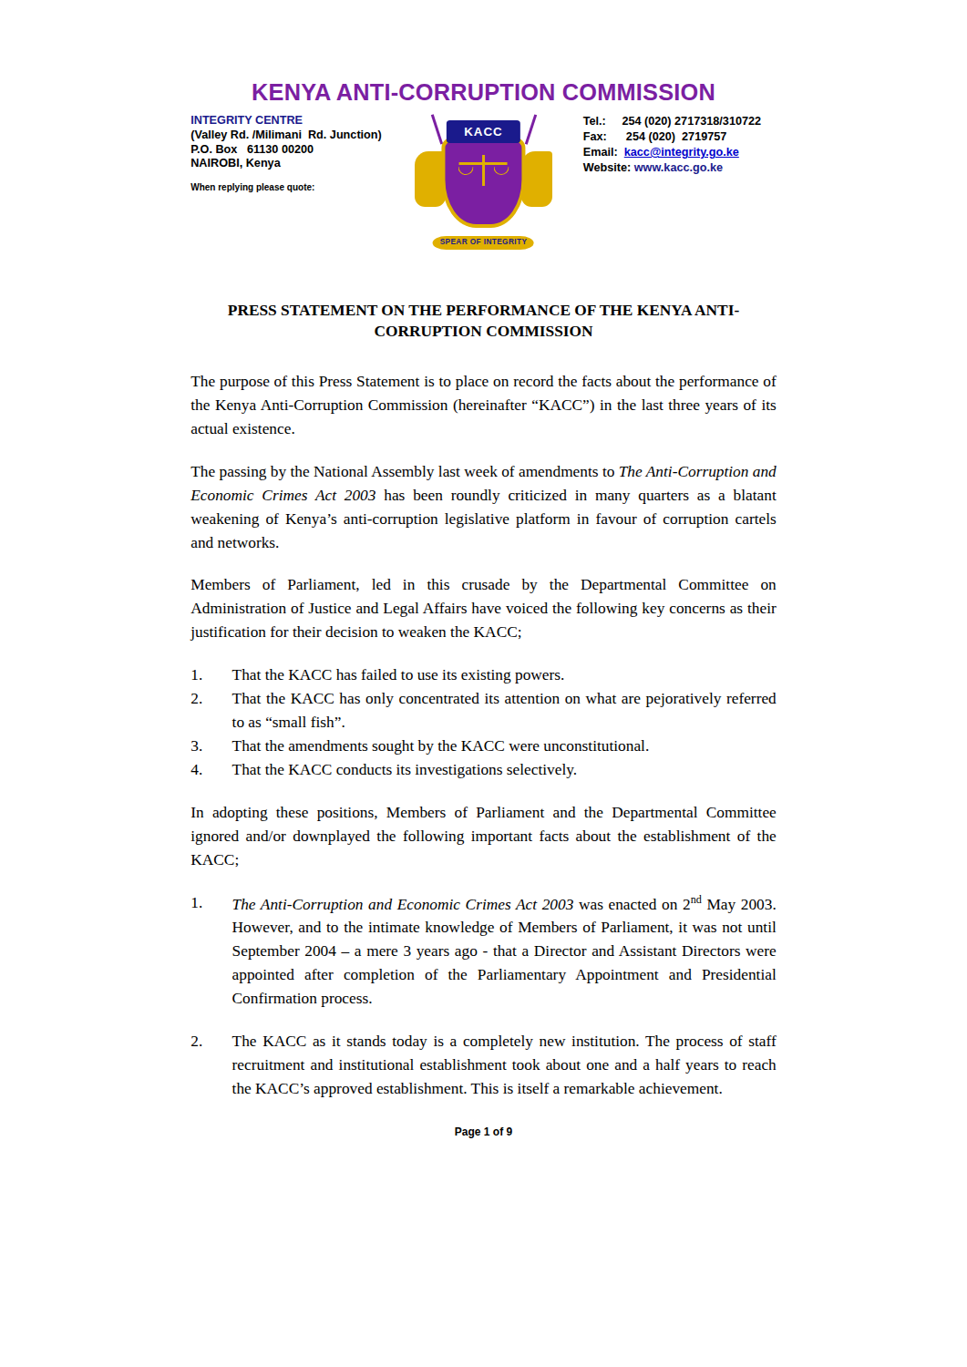KENYA ANTI-CORRUPTION COMMISSION
| INTEGRITY CENTRE (Valley Rd. /Milimani Rd. Junction) P.O. Box 61130 00200 NAIROBI, Kenya When replying please quote: | KACC SPEAR OF INTEGRITY | Tel.: 254 (020) 2717318/310722 Fax: 254 (020) 2719757 Email: kacc@integrity.go.ke Website: www.kacc.go.ke |
Press Statement on the Performance of the Kenya Anti-Corruption Commission
The purpose of this Press Statement is to place on record the facts about the performance of the Kenya Anti-Corruption Commission (hereinafter “KACC”) in the last three years of its actual existence.
The passing by the National Assembly last week of amendments to The Anti-Corruption and Economic Crimes Act 2003 has been roundly criticized in many quarters as a blatant weakening of Kenya’s anti-corruption legislative platform in favour of corruption cartels and networks.
Members of Parliament, led in this crusade by the Departmental Committee on Administration of Justice and Legal Affairs have voiced the following key concerns as their justification for their decision to weaken the KACC;
| 1. | That the KACC has failed to use its existing powers. |
| 2. | That the KACC has only concentrated its attention on what are pejoratively referred to as “small fish”. |
| 3. | That the amendments sought by the KACC were unconstitutional. |
| 4. | That the KACC conducts its investigations selectively. |
In adopting these positions, Members of Parliament and the Departmental Committee ignored and/or downplayed the following important facts about the establishment of the KACC;
| 1. | The Anti-Corruption and Economic Crimes Act 2003 was enacted on 2 nd May 2003. However, and to the intimate knowledge of Members of Parliament, it was not until September 2004 – a mere 3 years ago - that a Director and Assistant Directors were appointed after completion of the Parliamentary Appointment and Presidential Confirmation process. |
| 2. | The KACC as it stands today is a completely new institution. The process of staff recruitment and institutional establishment took about one and a half years to reach the KACC’s approved establishment. This is itself a remarkable achievement. |
Page 1 of 9